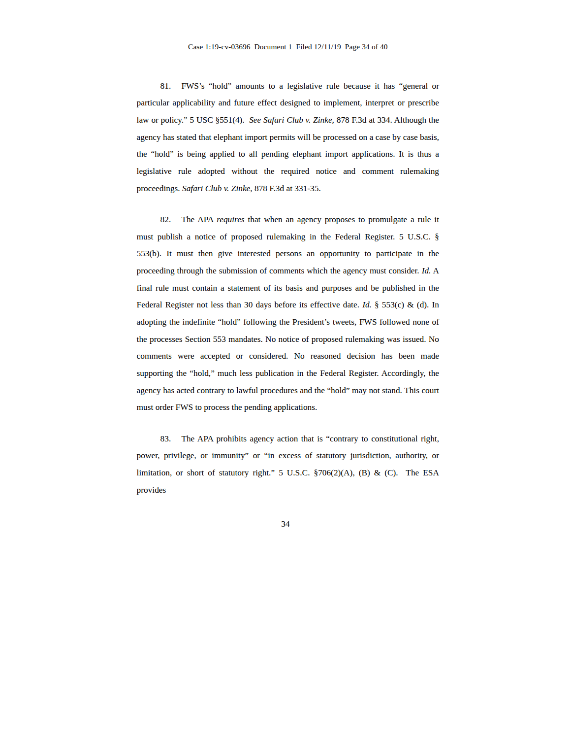Case 1:19-cv-03696 Document 1 Filed 12/11/19 Page 34 of 40
81. FWS’s “hold” amounts to a legislative rule because it has “general or particular applicability and future effect designed to implement, interpret or prescribe law or policy.” 5 USC §551(4). See Safari Club v. Zinke, 878 F.3d at 334. Although the agency has stated that elephant import permits will be processed on a case by case basis, the “hold” is being applied to all pending elephant import applications. It is thus a legislative rule adopted without the required notice and comment rulemaking proceedings. Safari Club v. Zinke, 878 F.3d at 331-35.
82. The APA requires that when an agency proposes to promulgate a rule it must publish a notice of proposed rulemaking in the Federal Register. 5 U.S.C. § 553(b). It must then give interested persons an opportunity to participate in the proceeding through the submission of comments which the agency must consider. Id. A final rule must contain a statement of its basis and purposes and be published in the Federal Register not less than 30 days before its effective date. Id. § 553(c) & (d). In adopting the indefinite “hold” following the President’s tweets, FWS followed none of the processes Section 553 mandates. No notice of proposed rulemaking was issued. No comments were accepted or considered. No reasoned decision has been made supporting the “hold,” much less publication in the Federal Register. Accordingly, the agency has acted contrary to lawful procedures and the “hold” may not stand. This court must order FWS to process the pending applications.
83. The APA prohibits agency action that is “contrary to constitutional right, power, privilege, or immunity” or “in excess of statutory jurisdiction, authority, or limitation, or short of statutory right.” 5 U.S.C. §706(2)(A), (B) & (C). The ESA provides
34